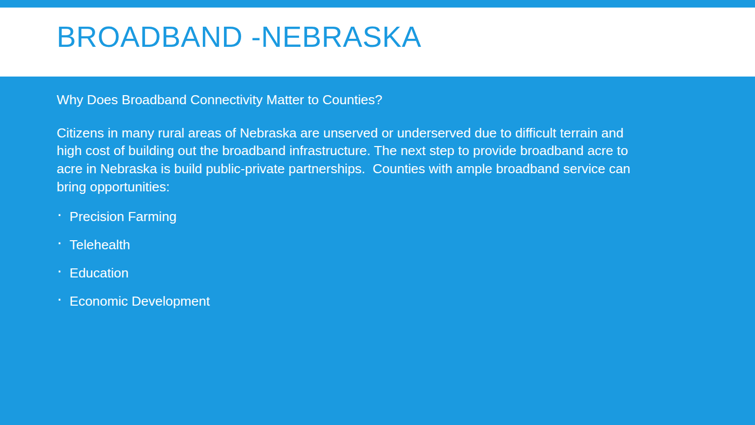BROADBAND -NEBRASKA
Why Does Broadband Connectivity Matter to Counties?
Citizens in many rural areas of Nebraska are unserved or underserved due to difficult terrain and high cost of building out the broadband infrastructure. The next step to provide broadband acre to acre in Nebraska is build public-private partnerships. Counties with ample broadband service can bring opportunities:
Precision Farming
Telehealth
Education
Economic Development